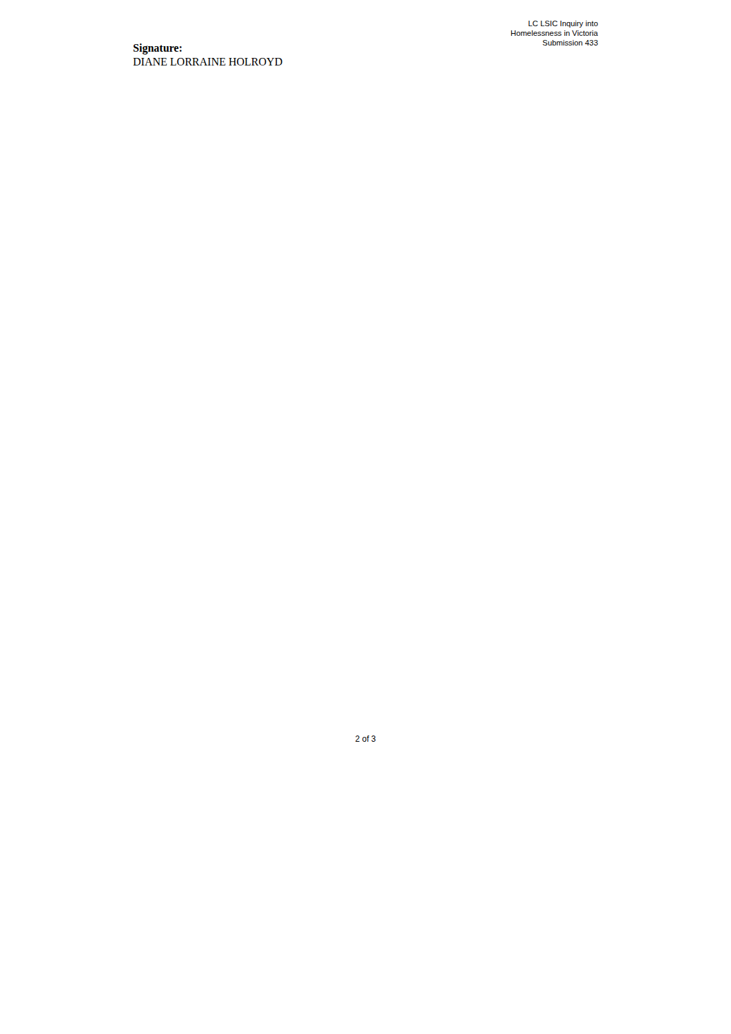LC LSIC Inquiry into
Homelessness in Victoria
Submission 433
Signature:
DIANE LORRAINE HOLROYD
2 of 3